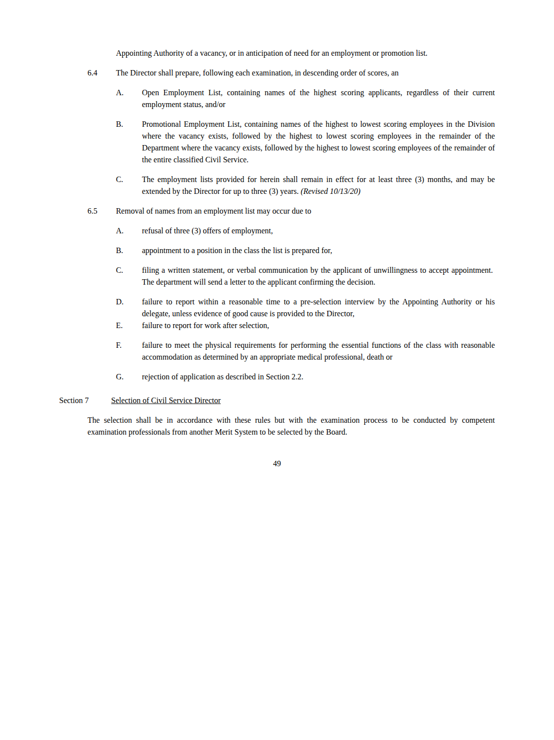Appointing Authority of a vacancy, or in anticipation of need for an employment or promotion list.
6.4
The Director shall prepare, following each examination, in descending order of scores, an
A.
Open Employment List, containing names of the highest scoring applicants, regardless of their current employment status, and/or
B.
Promotional Employment List, containing names of the highest to lowest scoring employees in the Division where the vacancy exists, followed by the highest to lowest scoring employees in the remainder of the Department where the vacancy exists, followed by the highest to lowest scoring employees of the remainder of the entire classified Civil Service.
C.
The employment lists provided for herein shall remain in effect for at least three (3) months, and may be extended by the Director for up to three (3) years. (Revised 10/13/20)
6.5
Removal of names from an employment list may occur due to
A.
refusal of three (3) offers of employment,
B.
appointment to a position in the class the list is prepared for,
C.
filing a written statement, or verbal communication by the applicant of unwillingness to accept appointment. The department will send a letter to the applicant confirming the decision.
D.
failure to report within a reasonable time to a pre-selection interview by the Appointing Authority or his delegate, unless evidence of good cause is provided to the Director,
E.
failure to report for work after selection,
F.
failure to meet the physical requirements for performing the essential functions of the class with reasonable accommodation as determined by an appropriate medical professional, death or
G.
rejection of application as described in Section 2.2.
Section 7 Selection of Civil Service Director
The selection shall be in accordance with these rules but with the examination process to be conducted by competent examination professionals from another Merit System to be selected by the Board.
49